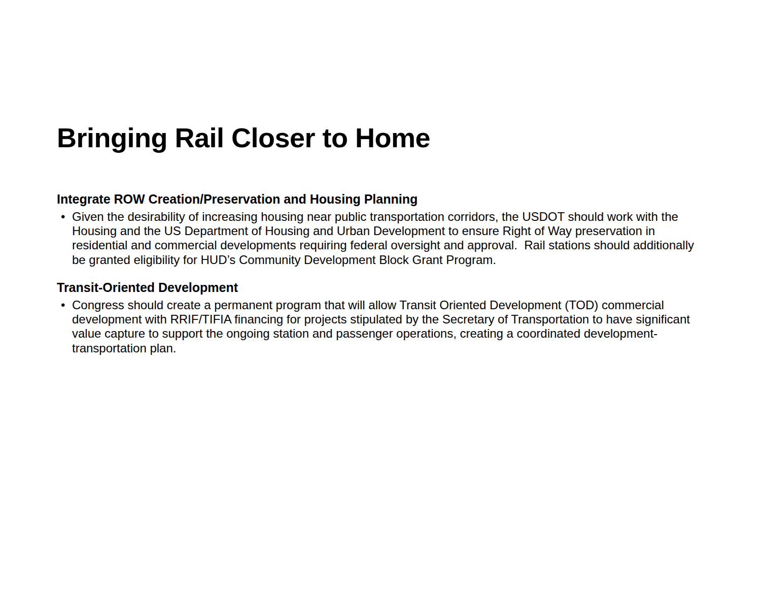Bringing Rail Closer to Home
Integrate ROW Creation/Preservation and Housing Planning
Given the desirability of increasing housing near public transportation corridors, the USDOT should work with the Housing and the US Department of Housing and Urban Development to ensure Right of Way preservation in residential and commercial developments requiring federal oversight and approval. Rail stations should additionally be granted eligibility for HUD’s Community Development Block Grant Program.
Transit-Oriented Development
Congress should create a permanent program that will allow Transit Oriented Development (TOD) commercial development with RRIF/TIFIA financing for projects stipulated by the Secretary of Transportation to have significant value capture to support the ongoing station and passenger operations, creating a coordinated development-transportation plan.